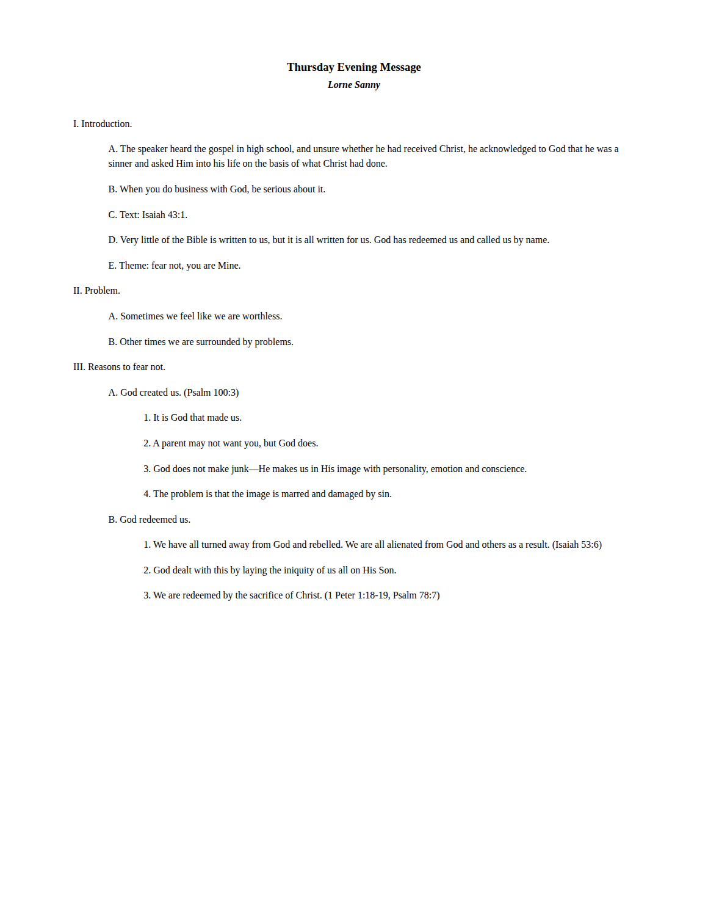Thursday Evening Message
Lorne Sanny
I. Introduction.
A. The speaker heard the gospel in high school, and unsure whether he had received Christ, he acknowledged to God that he was a sinner and asked Him into his life on the basis of what Christ had done.
B. When you do business with God, be serious about it.
C. Text: Isaiah 43:1.
D. Very little of the Bible is written to us, but it is all written for us. God has redeemed us and called us by name.
E. Theme: fear not, you are Mine.
II. Problem.
A. Sometimes we feel like we are worthless.
B. Other times we are surrounded by problems.
III. Reasons to fear not.
A. God created us. (Psalm 100:3)
1. It is God that made us.
2. A parent may not want you, but God does.
3. God does not make junk—He makes us in His image with personality, emotion and conscience.
4. The problem is that the image is marred and damaged by sin.
B. God redeemed us.
1. We have all turned away from God and rebelled. We are all alienated from God and others as a result. (Isaiah 53:6)
2. God dealt with this by laying the iniquity of us all on His Son.
3. We are redeemed by the sacrifice of Christ. (1 Peter 1:18-19, Psalm 78:7)